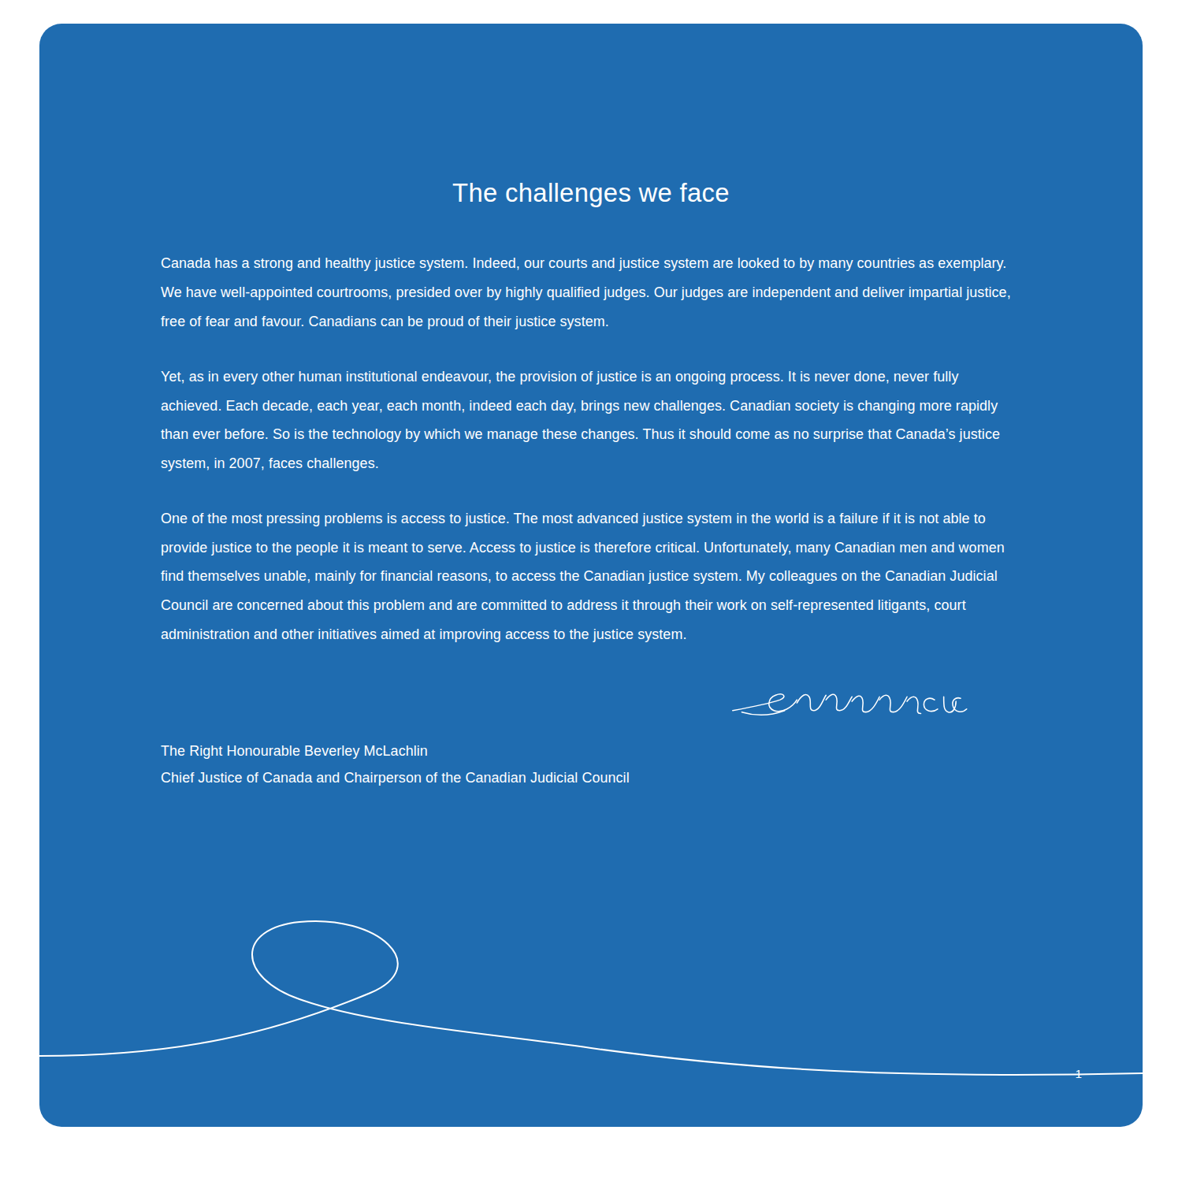The challenges we face
Canada has a strong and healthy justice system. Indeed, our courts and justice system are looked to by many countries as exemplary. We have well-appointed courtrooms, presided over by highly qualified judges. Our judges are independent and deliver impartial justice, free of fear and favour. Canadians can be proud of their justice system.
Yet, as in every other human institutional endeavour, the provision of justice is an ongoing process. It is never done, never fully achieved. Each decade, each year, each month, indeed each day, brings new challenges. Canadian society is changing more rapidly than ever before. So is the technology by which we manage these changes. Thus it should come as no surprise that Canada’s justice system, in 2007, faces challenges.
One of the most pressing problems is access to justice. The most advanced justice system in the world is a failure if it is not able to provide justice to the people it is meant to serve. Access to justice is therefore critical. Unfortunately, many Canadian men and women find themselves unable, mainly for financial reasons, to access the Canadian justice system. My colleagues on the Canadian Judicial Council are concerned about this problem and are committed to address it through their work on self-represented litigants, court administration and other initiatives aimed at improving access to the justice system.
The Right Honourable Beverley McLachlin
Chief Justice of Canada and Chairperson of the Canadian Judicial Council
1